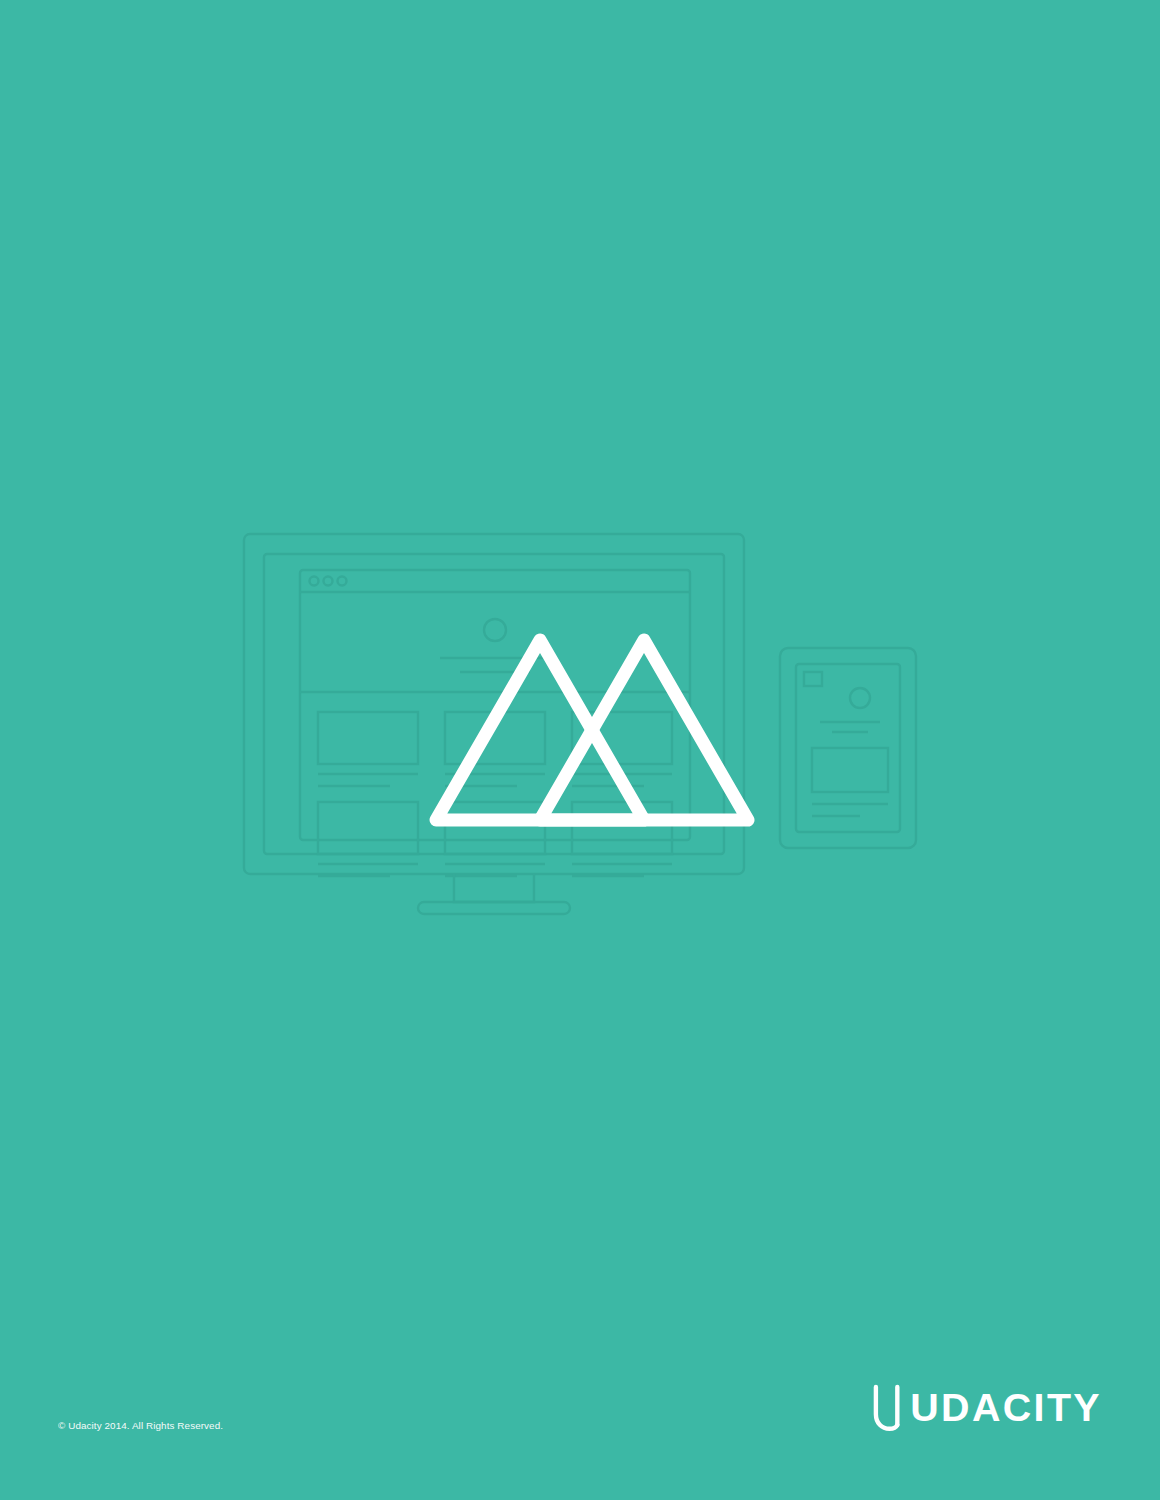© Udacity 2014. All Rights Reserved.
Udacity